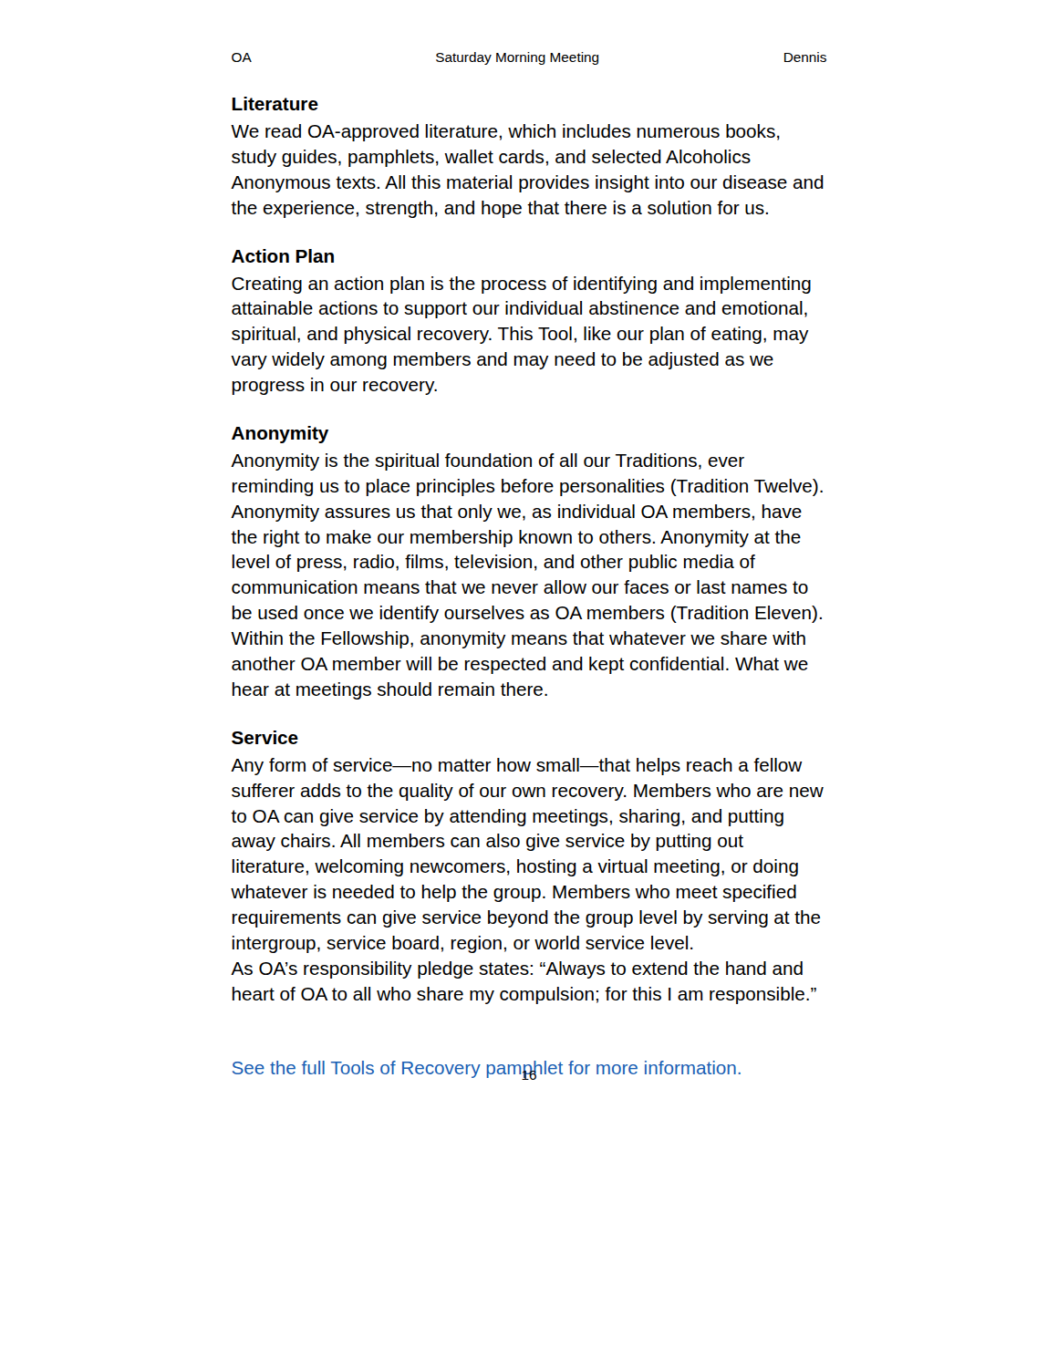OA Saturday Morning Meeting Dennis
Literature
We read OA-approved literature, which includes numerous books, study guides, pamphlets, wallet cards, and selected Alcoholics Anonymous texts. All this material provides insight into our disease and the experience, strength, and hope that there is a solution for us.
Action Plan
Creating an action plan is the process of identifying and implementing attainable actions to support our individual abstinence and emotional, spiritual, and physical recovery. This Tool, like our plan of eating, may vary widely among members and may need to be adjusted as we progress in our recovery.
Anonymity
Anonymity is the spiritual foundation of all our Traditions, ever reminding us to place principles before personalities (Tradition Twelve). Anonymity assures us that only we, as individual OA members, have the right to make our membership known to others. Anonymity at the level of press, radio, films, television, and other public media of communication means that we never allow our faces or last names to be used once we identify ourselves as OA members (Tradition Eleven).
Within the Fellowship, anonymity means that whatever we share with another OA member will be respected and kept confidential. What we hear at meetings should remain there.
Service
Any form of service—no matter how small—that helps reach a fellow sufferer adds to the quality of our own recovery. Members who are new to OA can give service by attending meetings, sharing, and putting away chairs. All members can also give service by putting out literature, welcoming newcomers, hosting a virtual meeting, or doing whatever is needed to help the group. Members who meet specified requirements can give service beyond the group level by serving at the intergroup, service board, region, or world service level.
As OA’s responsibility pledge states: “Always to extend the hand and heart of OA to all who share my compulsion; for this I am responsible.”
See the full Tools of Recovery pamphlet for more information.
16